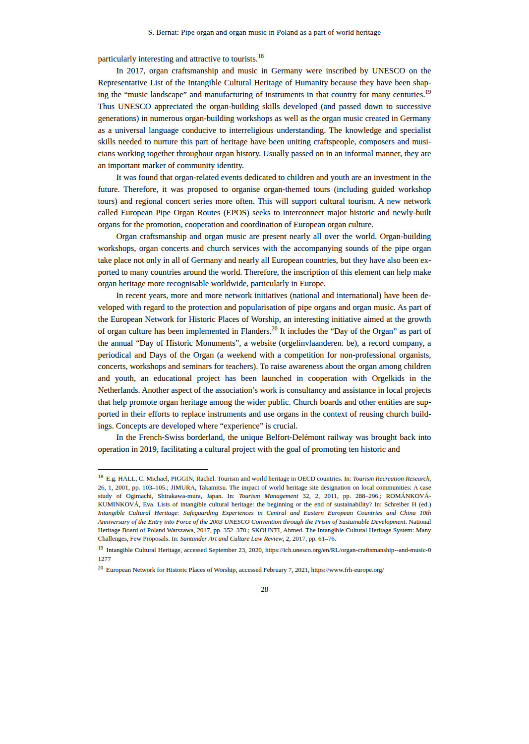S. Bernat: Pipe organ and organ music in Poland as a part of world heritage
particularly interesting and attractive to tourists.18
In 2017, organ craftsmanship and music in Germany were inscribed by UNESCO on the Representative List of the Intangible Cultural Heritage of Humanity because they have been shaping the “music landscape” and manufacturing of instruments in that country for many centuries.19 Thus UNESCO appreciated the organ-building skills developed (and passed down to successive generations) in numerous organ-building workshops as well as the organ music created in Germany as a universal language conducive to interreligious understanding. The knowledge and specialist skills needed to nurture this part of heritage have been uniting crafts­people, composers and musicians working together throughout organ history. Usually passed on in an informal manner, they are an important marker of community identity.
It was found that organ-related events dedicated to children and youth are an investment in the future. Therefore, it was proposed to organise organ-themed tours (including guided workshop tours) and regional concert series more often. This will support cultural tourism. A new network called European Pipe Organ Routes (EPOS) seeks to interconnect major historic and newly-built organs for the promotion, cooperation and coordination of European organ culture.
Organ craftsmanship and organ music are present nearly all over the world. Organ-building workshops, organ concerts and church services with the accompanying sounds of the pipe or­gan take place not only in all of Germany and nearly all European countries, but they have also been exported to many countries around the world. Therefore, the inscription of this element can help make organ heritage more recognisable worldwide, particularly in Europe.
In recent years, more and more network initiatives (national and international) have been developed with regard to the protection and popularisation of pipe organs and organ music. As part of the European Network for Historic Places of Worship, an interesting initiative aimed at the growth of organ culture has been implemented in Flanders.20 It includes the “Day of the Organ” as part of the annual “Day of Historic Monuments”, a website (orgelinvlaanderen. be), a record company, a periodical and Days of the Organ (a weekend with a competition for non-professional organists, concerts, workshops and seminars for teachers). To raise aware­ness about the organ among children and youth, an educational project has been launched in cooperation with Orgelkids in the Netherlands. Another aspect of the association’s work is consultancy and assistance in local projects that help promote organ heritage among the wider public. Church boards and other entities are supported in their efforts to replace instruments and use organs in the context of reusing church buildings. Concepts are developed where “ex­perience” is crucial.
In the French-Swiss borderland, the unique Belfort-Delémont railway was brought back into operation in 2019, facilitating a cultural project with the goal of promoting ten historic and
18 E.g. HALL, C. Michael, PIGGIN, Rachel. Tourism and world heritage in OECD countries. In: Tourism Recreation Research, 26, 1, 2001, pp. 103–105.; JIMURA, Takamitsu. The impact of world heritage site designation on local communities: A case study of Ogimachi, Shirakawa-mura, Japan. In: Tourism Management 32, 2, 2011, pp. 288–296.; ROMÁNKOVÁ-KUMINKOVÁ, Eva. Lists of intangible cultural heritage: the beginning or the end of sustainabi­lity? In: Schreiber H (ed.) Intangible Cultural Heritage: Safeguarding Experiences in Central and Eastern European Countries and China 10th Anniversary of the Entry into Force of the 2003 UNESCO Convention through the Prism of Sustainable Development. National Heritage Board of Poland Warszawa, 2017, pp. 352–370.; SKOUNTI, Ahmed. The Intangible Cultural Heritage System: Many Challenges, Few Proposals. In: Santander Art and Culture Law Review, 2, 2017, pp. 61–76.
19 Intangible Cultural Heritage, accessed September 23, 2020, https://ich.unesco.org/en/RL/organ-craftsmanship-­-and-music-01277
20 European Network for Historic Places of Worship, accessed February 7, 2021, https://www.frh-europe.org/
28